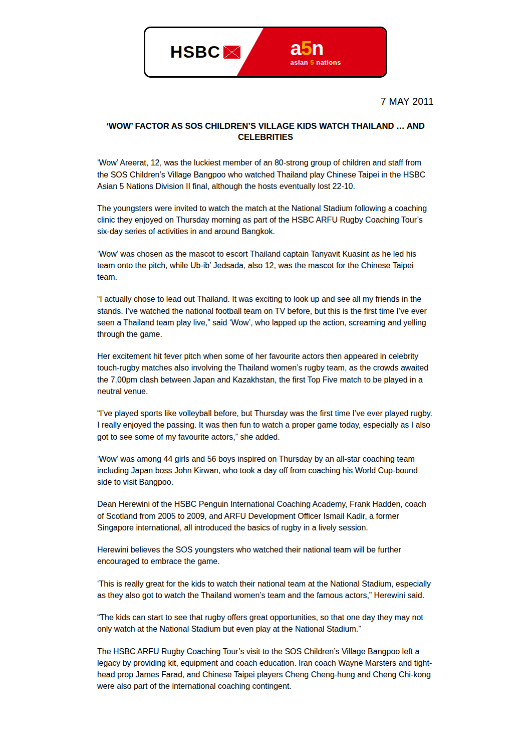HSBC
a5n
asian 5 nations
7 MAY 2011
‘WOW’ FACTOR AS SOS CHILDREN’S VILLAGE KIDS WATCH THAILAND … AND CELEBRITIES
‘Wow’ Areerat, 12, was the luckiest member of an 80-strong group of children and staff from the SOS Children’s Village Bangpoo who watched Thailand play Chinese Taipei in the HSBC Asian 5 Nations Division II final, although the hosts eventually lost 22-10.
The youngsters were invited to watch the match at the National Stadium following a coaching clinic they enjoyed on Thursday morning as part of the HSBC ARFU Rugby Coaching Tour’s six-day series of activities in and around Bangkok.
‘Wow’ was chosen as the mascot to escort Thailand captain Tanyavit Kuasint as he led his team onto the pitch, while Ub-ib’ Jedsada, also 12, was the mascot for the Chinese Taipei team.
“I actually chose to lead out Thailand. It was exciting to look up and see all my friends in the stands. I’ve watched the national football team on TV before, but this is the first time I’ve ever seen a Thailand team play live,” said ‘Wow’, who lapped up the action, screaming and yelling through the game.
Her excitement hit fever pitch when some of her favourite actors then appeared in celebrity touch-rugby matches also involving the Thailand women’s rugby team, as the crowds awaited the 7.00pm clash between Japan and Kazakhstan, the first Top Five match to be played in a neutral venue.
“I’ve played sports like volleyball before, but Thursday was the first time I’ve ever played rugby. I really enjoyed the passing. It was then fun to watch a proper game today, especially as I also got to see some of my favourite actors,” she added.
‘Wow’ was among 44 girls and 56 boys inspired on Thursday by an all-star coaching team including Japan boss John Kirwan, who took a day off from coaching his World Cup-bound side to visit Bangpoo.
Dean Herewini of the HSBC Penguin International Coaching Academy, Frank Hadden, coach of Scotland from 2005 to 2009, and ARFU Development Officer Ismail Kadir, a former Singapore international, all introduced the basics of rugby in a lively session.
Herewini believes the SOS youngsters who watched their national team will be further encouraged to embrace the game.
‘This is really great for the kids to watch their national team at the National Stadium, especially as they also got to watch the Thailand women’s team and the famous actors,” Herewini said.
“The kids can start to see that rugby offers great opportunities, so that one day they may not only watch at the National Stadium but even play at the National Stadium.”
The HSBC ARFU Rugby Coaching Tour’s visit to the SOS Children’s Village Bangpoo left a legacy by providing kit, equipment and coach education. Iran coach Wayne Marsters and tight-head prop James Farad, and Chinese Taipei players Cheng Cheng-hung and Cheng Chi-kong were also part of the international coaching contingent.